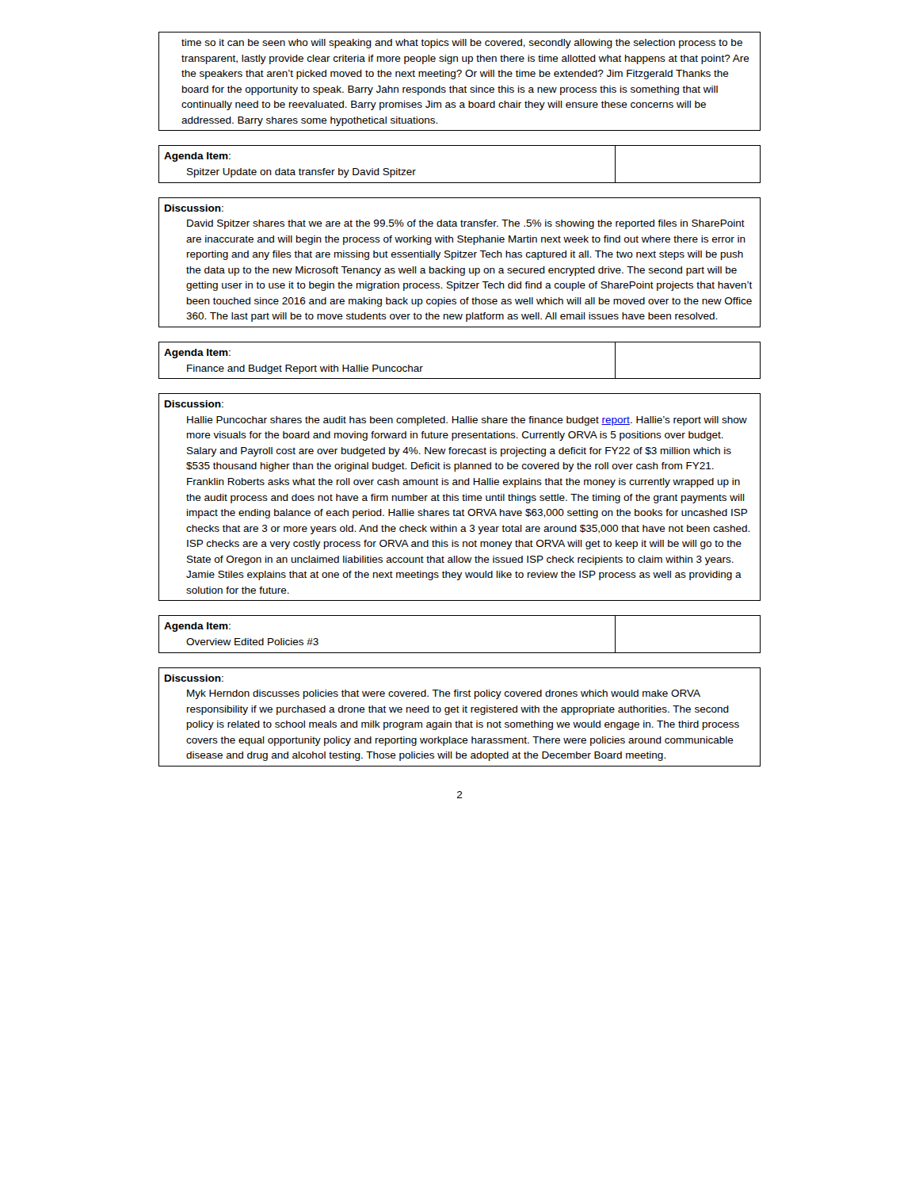| time so it can be seen who will speaking and what topics will be covered, secondly allowing the selection process to be transparent, lastly provide clear criteria if more people sign up then there is time allotted what happens at that point? Are the speakers that aren’t picked moved to the next meeting? Or will the time be extended? Jim Fitzgerald Thanks the board for the opportunity to speak. Barry Jahn responds that since this is a new process this is something that will continually need to be reevaluated. Barry promises Jim as a board chair they will ensure these concerns will be addressed. Barry shares some hypothetical situations. |
| Agenda Item : Spitzer Update on data transfer by David Spitzer | |
| Discussion : David Spitzer shares that we are at the 99.5% of the data transfer. The .5% is showing the reported files in SharePoint are inaccurate and will begin the process of working with Stephanie Martin next week to find out where there is error in reporting and any files that are missing but essentially Spitzer Tech has captured it all. The two next steps will be push the data up to the new Microsoft Tenancy as well a backing up on a secured encrypted drive. The second part will be getting user in to use it to begin the migration process. Spitzer Tech did find a couple of SharePoint projects that haven’t been touched since 2016 and are making back up copies of those as well which will all be moved over to the new Office 360. The last part will be to move students over to the new platform as well. All email issues have been resolved. |
| Agenda Item : Finance and Budget Report with Hallie Puncochar | |
| Discussion : Hallie Puncochar shares the audit has been completed. Hallie share the finance budget report . Hallie’s report will show more visuals for the board and moving forward in future presentations. Currently ORVA is 5 positions over budget. Salary and Payroll cost are over budgeted by 4%. New forecast is projecting a deficit for FY22 of $3 million which is $535 thousand higher than the original budget. Deficit is planned to be covered by the roll over cash from FY21. Franklin Roberts asks what the roll over cash amount is and Hallie explains that the money is currently wrapped up in the audit process and does not have a firm number at this time until things settle. The timing of the grant payments will impact the ending balance of each period. Hallie shares tat ORVA have $63,000 setting on the books for uncashed ISP checks that are 3 or more years old. And the check within a 3 year total are around $35,000 that have not been cashed. ISP checks are a very costly process for ORVA and this is not money that ORVA will get to keep it will be will go to the State of Oregon in an unclaimed liabilities account that allow the issued ISP check recipients to claim within 3 years. Jamie Stiles explains that at one of the next meetings they would like to review the ISP process as well as providing a solution for the future. |
| Agenda Item : Overview Edited Policies #3 | |
| Discussion : Myk Herndon discusses policies that were covered. The first policy covered drones which would make ORVA responsibility if we purchased a drone that we need to get it registered with the appropriate authorities. The second policy is related to school meals and milk program again that is not something we would engage in. The third process covers the equal opportunity policy and reporting workplace harassment. There were policies around communicable disease and drug and alcohol testing. Those policies will be adopted at the December Board meeting. |
2